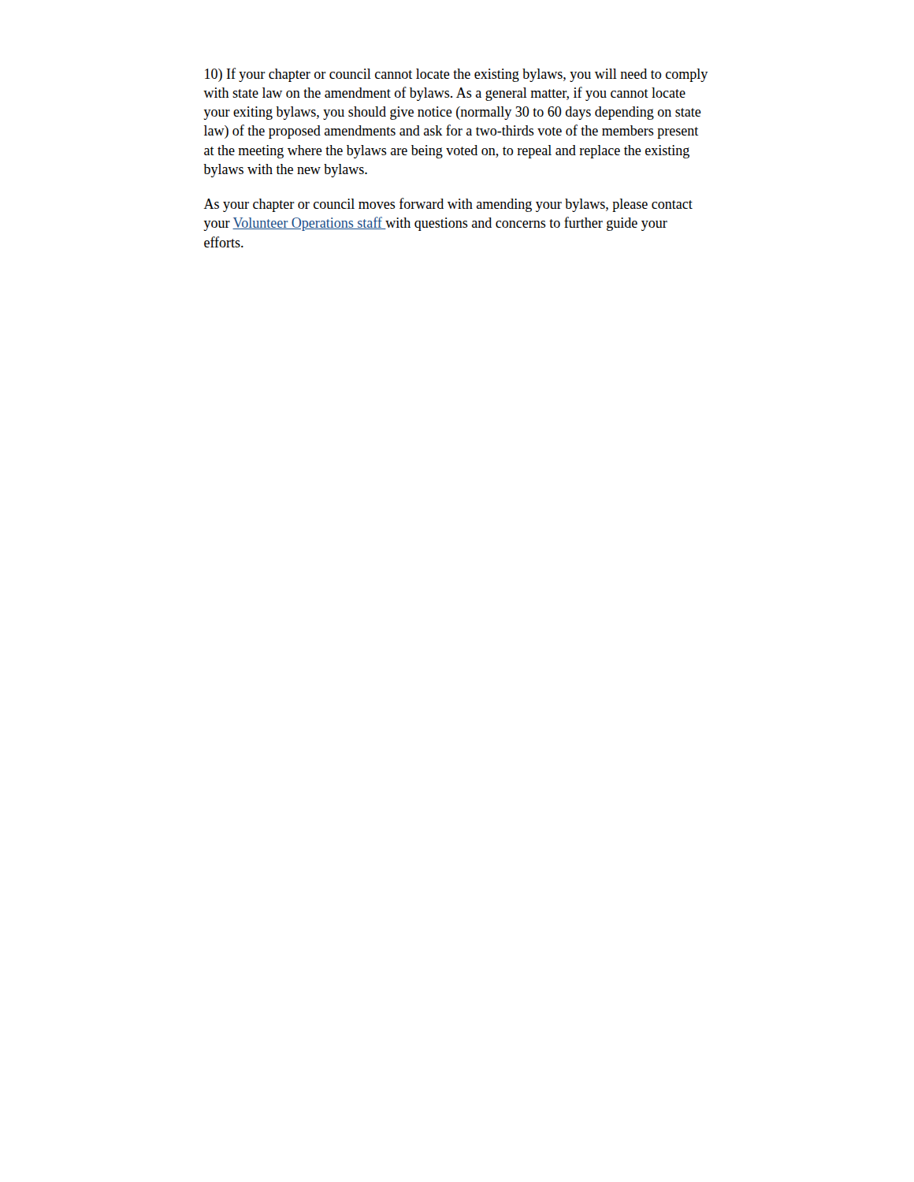10) If your chapter or council cannot locate the existing bylaws, you will need to comply with state law on the amendment of bylaws. As a general matter, if you cannot locate your exiting bylaws, you should give notice (normally 30 to 60 days depending on state law) of the proposed amendments and ask for a two-thirds vote of the members present at the meeting where the bylaws are being voted on, to repeal and replace the existing bylaws with the new bylaws.
As your chapter or council moves forward with amending your bylaws, please contact your Volunteer Operations staff with questions and concerns to further guide your efforts.